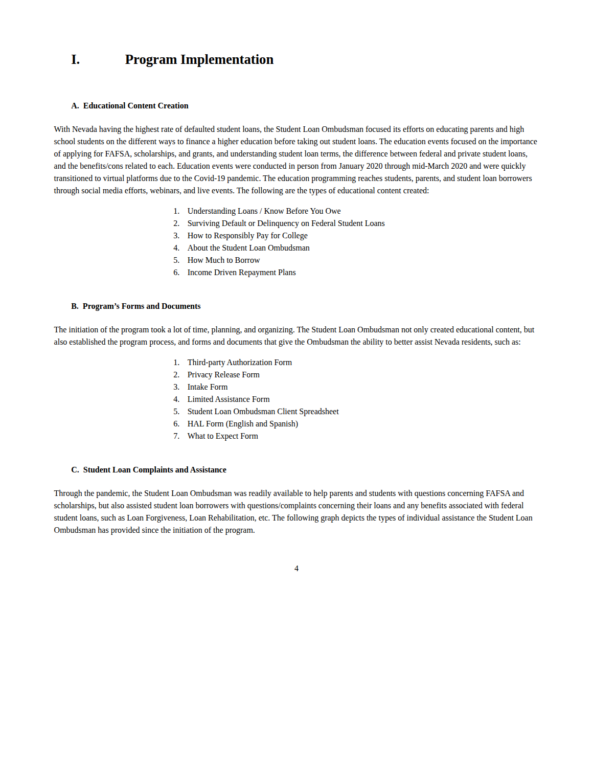I. Program Implementation
A. Educational Content Creation
With Nevada having the highest rate of defaulted student loans, the Student Loan Ombudsman focused its efforts on educating parents and high school students on the different ways to finance a higher education before taking out student loans. The education events focused on the importance of applying for FAFSA, scholarships, and grants, and understanding student loan terms, the difference between federal and private student loans, and the benefits/cons related to each. Education events were conducted in person from January 2020 through mid-March 2020 and were quickly transitioned to virtual platforms due to the Covid-19 pandemic. The education programming reaches students, parents, and student loan borrowers through social media efforts, webinars, and live events. The following are the types of educational content created:
Understanding Loans / Know Before You Owe
Surviving Default or Delinquency on Federal Student Loans
How to Responsibly Pay for College
About the Student Loan Ombudsman
How Much to Borrow
Income Driven Repayment Plans
B. Program’s Forms and Documents
The initiation of the program took a lot of time, planning, and organizing. The Student Loan Ombudsman not only created educational content, but also established the program process, and forms and documents that give the Ombudsman the ability to better assist Nevada residents, such as:
Third-party Authorization Form
Privacy Release Form
Intake Form
Limited Assistance Form
Student Loan Ombudsman Client Spreadsheet
HAL Form (English and Spanish)
What to Expect Form
C. Student Loan Complaints and Assistance
Through the pandemic, the Student Loan Ombudsman was readily available to help parents and students with questions concerning FAFSA and scholarships, but also assisted student loan borrowers with questions/complaints concerning their loans and any benefits associated with federal student loans, such as Loan Forgiveness, Loan Rehabilitation, etc. The following graph depicts the types of individual assistance the Student Loan Ombudsman has provided since the initiation of the program.
4